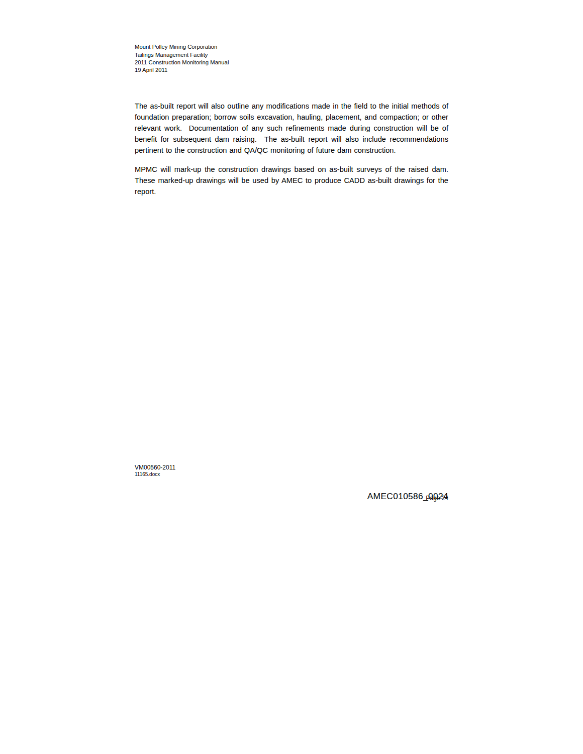Mount Polley Mining Corporation
Tailings Management Facility
2011 Construction Monitoring Manual
19 April 2011
The as-built report will also outline any modifications made in the field to the initial methods of foundation preparation; borrow soils excavation, hauling, placement, and compaction; or other relevant work. Documentation of any such refinements made during construction will be of benefit for subsequent dam raising. The as-built report will also include recommendations pertinent to the construction and QA/QC monitoring of future dam construction.
MPMC will mark-up the construction drawings based on as-built surveys of the raised dam. These marked-up drawings will be used by AMEC to produce CADD as-built drawings for the report.
VM00560-2011
11165.docx
Page 24
AMEC010586_0024